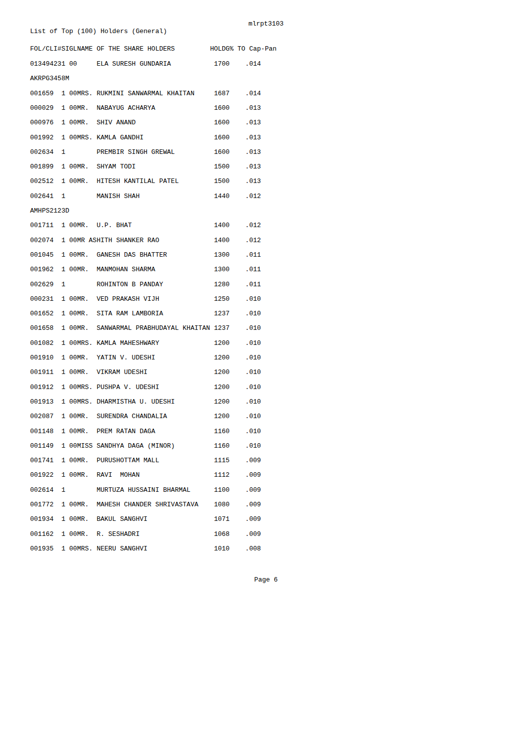mlrpt3103
List of Top (100) Holders (General)
| FOL/CLI# | SIGL | NAME OF THE SHARE HOLDERS | HOLDG | % TO Cap | -Pan |
| --- | --- | --- | --- | --- | --- |
| 01349423 | 1 00 | ELA SURESH GUNDARIA | 1700 | .014 | |
| AKRPG3458M |
| 001659 | 1 00 | MRS. RUKMINI SANWARMAL KHAITAN | 1687 | .014 | |
| 000029 | 1 00 | MR. NABAYUG ACHARYA | 1600 | .013 | |
| 000976 | 1 00 | MR. SHIV ANAND | 1600 | .013 | |
| 001992 | 1 00 | MRS. KAMLA GANDHI | 1600 | .013 | |
| 002634 | 1 | PREMBIR SINGH GREWAL | 1600 | .013 | |
| 001899 | 1 00 | MR. SHYAM TODI | 1500 | .013 | |
| 002512 | 1 00 | MR. HITESH KANTILAL PATEL | 1500 | .013 | |
| 002641 | 1 | MANISH SHAH | 1440 | .012 | |
| AMHPS2123D |
| 001711 | 1 00 | MR. U.P. BHAT | 1400 | .012 | |
| 002074 | 1 00 | MR ASHITH SHANKER RAO | 1400 | .012 | |
| 001045 | 1 00 | MR. GANESH DAS BHATTER | 1300 | .011 | |
| 001962 | 1 00 | MR. MANMOHAN SHARMA | 1300 | .011 | |
| 002629 | 1 | ROHINTON B PANDAY | 1280 | .011 | |
| 000231 | 1 00 | MR. VED PRAKASH VIJH | 1250 | .010 | |
| 001652 | 1 00 | MR. SITA RAM LAMBORIA | 1237 | .010 | |
| 001658 | 1 00 | MR. SANWARMAL PRABHUDAYAL KHAITAN | 1237 | .010 | |
| 001082 | 1 00 | MRS. KAMLA MAHESHWARY | 1200 | .010 | |
| 001910 | 1 00 | MR. YATIN V. UDESHI | 1200 | .010 | |
| 001911 | 1 00 | MR. VIKRAM UDESHI | 1200 | .010 | |
| 001912 | 1 00 | MRS. PUSHPA V. UDESHI | 1200 | .010 | |
| 001913 | 1 00 | MRS. DHARMISTHA U. UDESHI | 1200 | .010 | |
| 002087 | 1 00 | MR. SURENDRA CHANDALIA | 1200 | .010 | |
| 001148 | 1 00 | MR. PREM RATAN DAGA | 1160 | .010 | |
| 001149 | 1 00 | MISS SANDHYA DAGA (MINOR) | 1160 | .010 | |
| 001741 | 1 00 | MR. PURUSHOTTAM MALL | 1115 | .009 | |
| 001922 | 1 00 | MR. RAVI MOHAN | 1112 | .009 | |
| 002614 | 1 | MURTUZA HUSSAINI BHARMAL | 1100 | .009 | |
| 001772 | 1 00 | MR. MAHESH CHANDER SHRIVASTAVA | 1080 | .009 | |
| 001934 | 1 00 | MR. BAKUL SANGHVI | 1071 | .009 | |
| 001162 | 1 00 | MR. R. SESHADRI | 1068 | .009 | |
| 001935 | 1 00 | MRS. NEERU SANGHVI | 1010 | .008 | |
Page 6